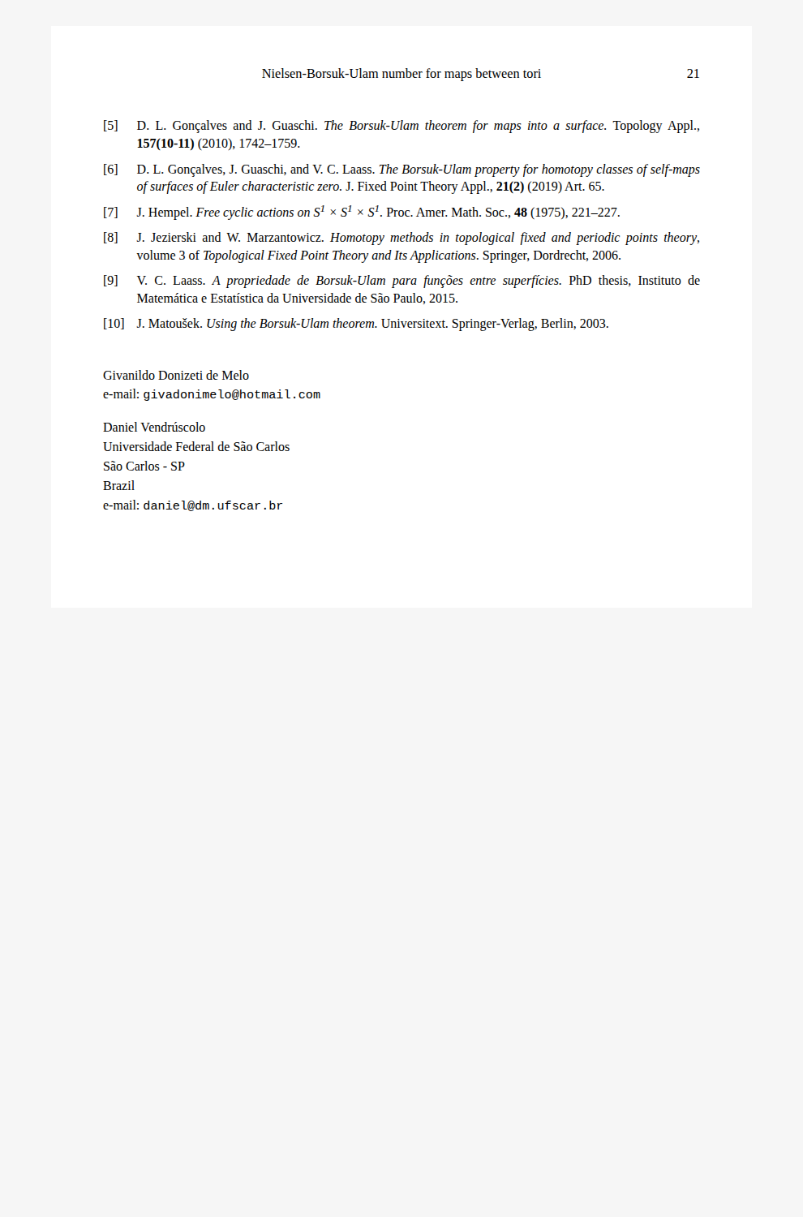Nielsen-Borsuk-Ulam number for maps between tori 21
[5] D. L. Gonçalves and J. Guaschi. The Borsuk-Ulam theorem for maps into a surface. Topology Appl., 157(10-11) (2010), 1742–1759.
[6] D. L. Gonçalves, J. Guaschi, and V. C. Laass. The Borsuk-Ulam property for homotopy classes of self-maps of surfaces of Euler characteristic zero. J. Fixed Point Theory Appl., 21(2) (2019) Art. 65.
[7] J. Hempel. Free cyclic actions on S1 × S1 × S1. Proc. Amer. Math. Soc., 48 (1975), 221–227.
[8] J. Jezierski and W. Marzantowicz. Homotopy methods in topological fixed and periodic points theory, volume 3 of Topological Fixed Point Theory and Its Applications. Springer, Dordrecht, 2006.
[9] V. C. Laass. A propriedade de Borsuk-Ulam para funções entre superfícies. PhD thesis, Instituto de Matemática e Estatística da Universidade de São Paulo, 2015.
[10] J. Matoušek. Using the Borsuk-Ulam theorem. Universitext. Springer-Verlag, Berlin, 2003.
Givanildo Donizeti de Melo
e-mail: givadonimelo@hotmail.com
Daniel Vendrúscolo
Universidade Federal de São Carlos
São Carlos - SP
Brazil
e-mail: daniel@dm.ufscar.br